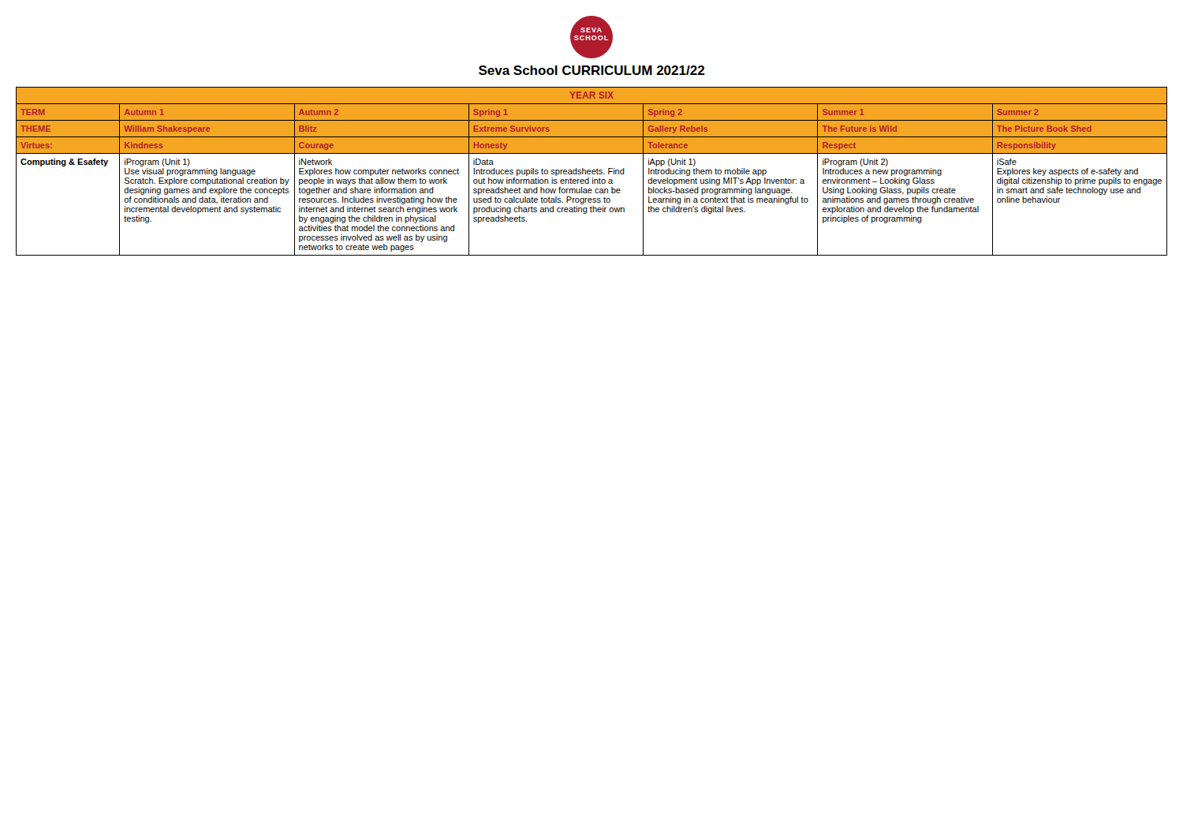SEVA
SCHOOL
Seva School CURRICULUM 2021/22
YEAR SIX
| TERM | Autumn 1 | Autumn 2 | Spring 1 | Spring 2 | Summer 1 | Summer 2 |
| --- | --- | --- | --- | --- | --- | --- |
| THEME | William Shakespeare | Blitz | Extreme Survivors | Gallery Rebels | The Future is Wild | The Picture Book Shed |
| Virtues: | Kindness | Courage | Honesty | Tolerance | Respect | Responsibility |
| Computing & Esafety | iProgram (Unit 1) Use visual programming language Scratch. Explore computational creation by designing games and explore the concepts of conditionals and data, iteration and incremental development and systematic testing. | iNetwork Explores how computer networks connect people in ways that allow them to work together and share information and resources. Includes investigating how the internet and internet search engines work by engaging the children in physical activities that model the connections and processes involved as well as by using networks to create web pages | iData Introduces pupils to spreadsheets. Find out how information is entered into a spreadsheet and how formulae can be used to calculate totals. Progress to producing charts and creating their own spreadsheets. | iApp (Unit 1) Introducing them to mobile app development using MIT's App Inventor: a blocks-based programming language. Learning in a context that is meaningful to the children's digital lives. | iProgram (Unit 2) Introduces a new programming environment – Looking Glass Using Looking Glass, pupils create animations and games through creative exploration and develop the fundamental principles of programming | iSafe Explores key aspects of e-safety and digital citizenship to prime pupils to engage in smart and safe technology use and online behaviour |